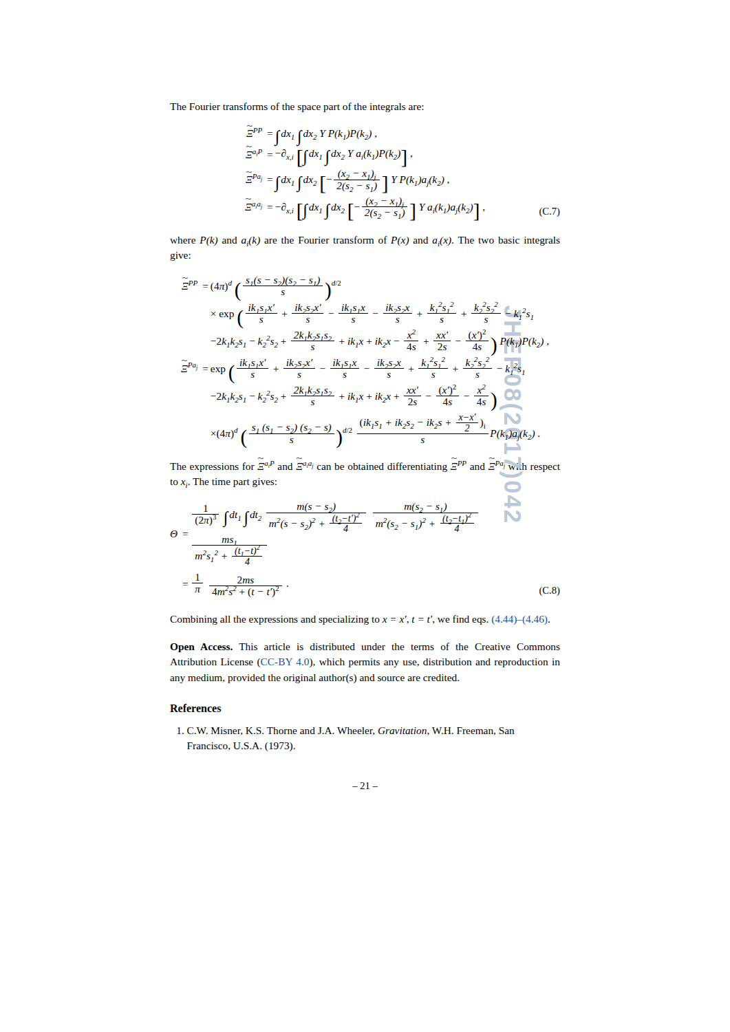JHEP08(2017)042
The Fourier transforms of the space part of the integrals are:
ΞPP
=
∫dx1 ∫dx2 Υ P(k1)P(k2) ,
ΞaiP
=
−∂x,i [∫dx1 ∫dx2 Υ ai(k1)P(k2)] ,
ΞPaj
=
∫dx1 ∫dx2 [−(x2 − x1)j 2(s2 − s1)] Υ P(k1)aj(k2) ,
Ξaiaj
=
−∂x,i [∫dx1 ∫dx2 [−(x2 − x1)j 2(s2 − s1)] Υ ai(k1)aj(k2)] ,
(C.7)
where P(k) and ai(k) are the Fourier transform of P(x) and ai(x). The two basic integrals give:
ΞPP
=
(4π)d (s1(s − s2)(s2 − s1) s)d/2
× exp (ik1s1x′s + ik2s2x′s − ik1s1x s − ik2s2x s + k12s12 s + k22s22 s − k12s1
−2k1k2s1 − k22s2 + 2k1k2s1s2 s + ik1x + ik2x − x24s + xx′2s − (x′)24s) P(k1)P(k2) ,
ΞPaj
=
exp (ik1s1x′s + ik2s2x′s − ik1s1x s − ik2s2x s + k12s12 s + k22s22 s − k12s1
−2k1k2s1 − k22s2 + 2k1k2s1s2 s + ik1x + ik2x + xx′2s − (x′)24s − x24s)
×(4π)d (s1 (s1 − s2) (s2 − s) s)d/2 (ik1s1 + ik2s2 − ik2s + x−x′2)i s P(k1)aj(k2) .
The expressions for ΞaiP and Ξaiaj can be obtained differentiating ΞPP and ΞPaj with respect to xi. The time part gives:
Θ
=
1(2π)3 ∫dt1 ∫dt2 m(s − s2) m2(s − s2)2 + (t2−t′)24 m(s2 − s1) m2(s2 − s1)2 + (t2−t1)24 ms1 m2s12 + (t1−t)24
=
1 π 2ms 4m2s2 + (t − t′)2 .
(C.8)
Combining all the expressions and specializing to x = x′, t = t′, we find eqs. (4.44)–(4.46).
Open Access. This article is distributed under the terms of the Creative Commons Attribution License (CC-BY 4.0), which permits any use, distribution and reproduction in any medium, provided the original author(s) and source are credited.
References
C.W. Misner, K.S. Thorne and J.A. Wheeler, Gravitation, W.H. Freeman, San Francisco, U.S.A. (1973).
– 21 –